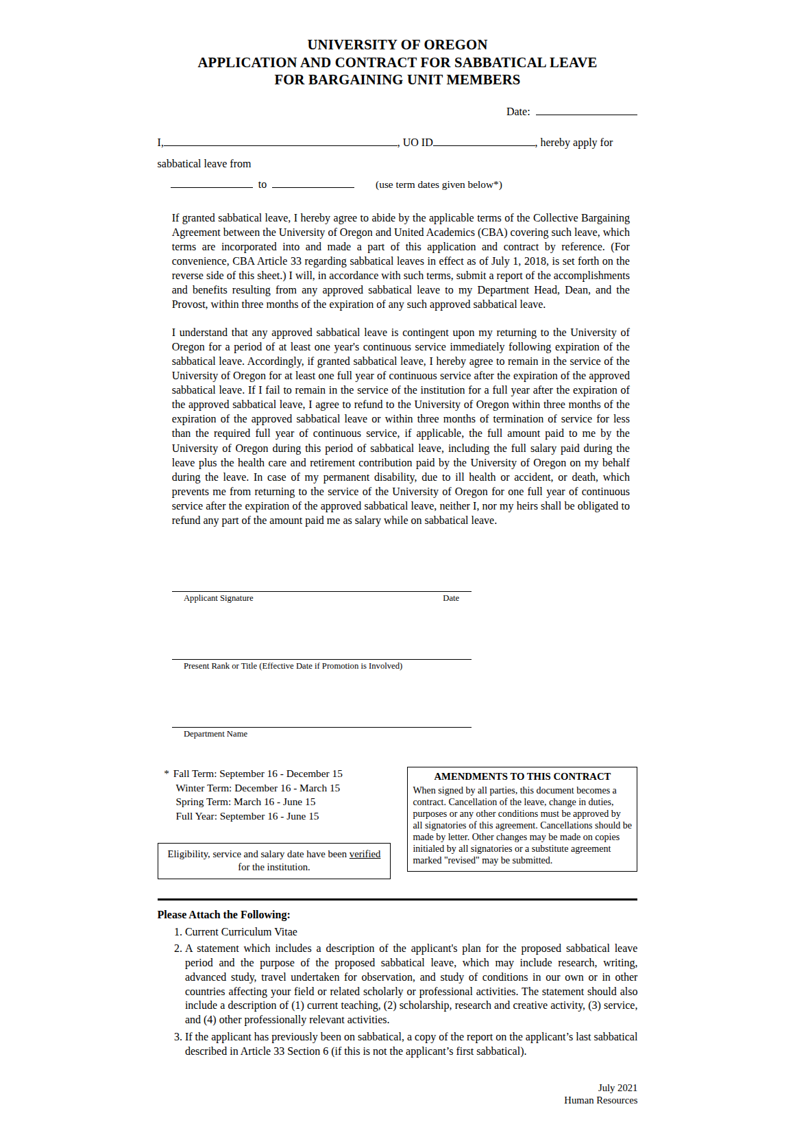UNIVERSITY OF OREGON
APPLICATION AND CONTRACT FOR SABBATICAL LEAVE
FOR BARGAINING UNIT MEMBERS
Date:
I, , UO ID , hereby apply for sabbatical leave from
to (use term dates given below*)
If granted sabbatical leave, I hereby agree to abide by the applicable terms of the Collective Bargaining Agreement between the University of Oregon and United Academics (CBA) covering such leave, which terms are incorporated into and made a part of this application and contract by reference. (For convenience, CBA Article 33 regarding sabbatical leaves in effect as of July 1, 2018, is set forth on the reverse side of this sheet.) I will, in accordance with such terms, submit a report of the accomplishments and benefits resulting from any approved sabbatical leave to my Department Head, Dean, and the Provost, within three months of the expiration of any such approved sabbatical leave.
I understand that any approved sabbatical leave is contingent upon my returning to the University of Oregon for a period of at least one year's continuous service immediately following expiration of the sabbatical leave. Accordingly, if granted sabbatical leave, I hereby agree to remain in the service of the University of Oregon for at least one full year of continuous service after the expiration of the approved sabbatical leave. If I fail to remain in the service of the institution for a full year after the expiration of the approved sabbatical leave, I agree to refund to the University of Oregon within three months of the expiration of the approved sabbatical leave or within three months of termination of service for less than the required full year of continuous service, if applicable, the full amount paid to me by the University of Oregon during this period of sabbatical leave, including the full salary paid during the leave plus the health care and retirement contribution paid by the University of Oregon on my behalf during the leave. In case of my permanent disability, due to ill health or accident, or death, which prevents me from returning to the service of the University of Oregon for one full year of continuous service after the expiration of the approved sabbatical leave, neither I, nor my heirs shall be obligated to refund any part of the amount paid me as salary while on sabbatical leave.
Applicant Signature Date
Present Rank or Title (Effective Date if Promotion is Involved)
Department Name
*Fall Term: September 16 - December 15
Winter Term: December 16 - March 15
Spring Term: March 16 - June 15
Full Year: September 16 - June 15
Eligibility, service and salary date have been verified for the institution.
AMENDMENTS TO THIS CONTRACT
When signed by all parties, this document becomes a contract. Cancellation of the leave, change in duties, purposes or any other conditions must be approved by all signatories of this agreement. Cancellations should be made by letter. Other changes may be made on copies initialed by all signatories or a substitute agreement marked "revised" may be submitted.
Please Attach the Following:
Current Curriculum Vitae
A statement which includes a description of the applicant's plan for the proposed sabbatical leave period and the purpose of the proposed sabbatical leave, which may include research, writing, advanced study, travel undertaken for observation, and study of conditions in our own or in other countries affecting your field or related scholarly or professional activities. The statement should also include a description of (1) current teaching, (2) scholarship, research and creative activity, (3) service, and (4) other professionally relevant activities.
If the applicant has previously been on sabbatical, a copy of the report on the applicant’s last sabbatical described in Article 33 Section 6 (if this is not the applicant’s first sabbatical).
July 2021
Human Resources